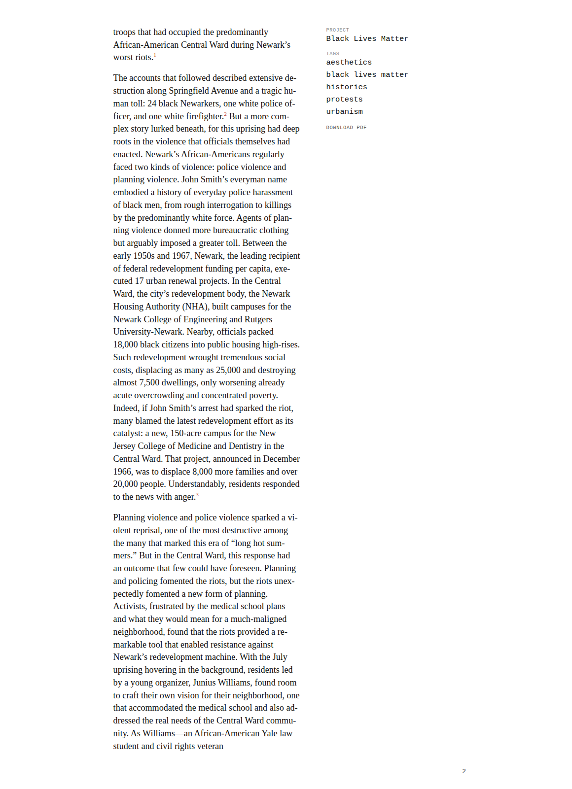troops that had occupied the predominantly African-American Central Ward during Newark’s worst riots.1
The accounts that followed described extensive destruction along Springfield Avenue and a tragic human toll: 24 black Newarkers, one white police officer, and one white firefighter.2 But a more complex story lurked beneath, for this uprising had deep roots in the violence that officials themselves had enacted. Newark’s African-Americans regularly faced two kinds of violence: police violence and planning violence. John Smith’s everyman name embodied a history of everyday police harassment of black men, from rough interrogation to killings by the predominantly white force. Agents of planning violence donned more bureaucratic clothing but arguably imposed a greater toll. Between the early 1950s and 1967, Newark, the leading recipient of federal redevelopment funding per capita, executed 17 urban renewal projects. In the Central Ward, the city’s redevelopment body, the Newark Housing Authority (NHA), built campuses for the Newark College of Engineering and Rutgers University-Newark. Nearby, officials packed 18,000 black citizens into public housing high-rises. Such redevelopment wrought tremendous social costs, displacing as many as 25,000 and destroying almost 7,500 dwellings, only worsening already acute overcrowding and concentrated poverty. Indeed, if John Smith’s arrest had sparked the riot, many blamed the latest redevelopment effort as its catalyst: a new, 150-acre campus for the New Jersey College of Medicine and Dentistry in the Central Ward. That project, announced in December 1966, was to displace 8,000 more families and over 20,000 people. Understandably, residents responded to the news with anger.3
Planning violence and police violence sparked a violent reprisal, one of the most destructive among the many that marked this era of “long hot summers.” But in the Central Ward, this response had an outcome that few could have foreseen. Planning and policing fomented the riots, but the riots unexpectedly fomented a new form of planning. Activists, frustrated by the medical school plans and what they would mean for a much-maligned neighborhood, found that the riots provided a remarkable tool that enabled resistance against Newark’s redevelopment machine. With the July uprising hovering in the background, residents led by a young organizer, Junius Williams, found room to craft their own vision for their neighborhood, one that accommodated the medical school and also addressed the real needs of the Central Ward community. As Williams—an African-American Yale law student and civil rights veteran
Project
Black Lives Matter
Tags
aesthetics
black lives matter
histories
protests
urbanism
Download PDF
2